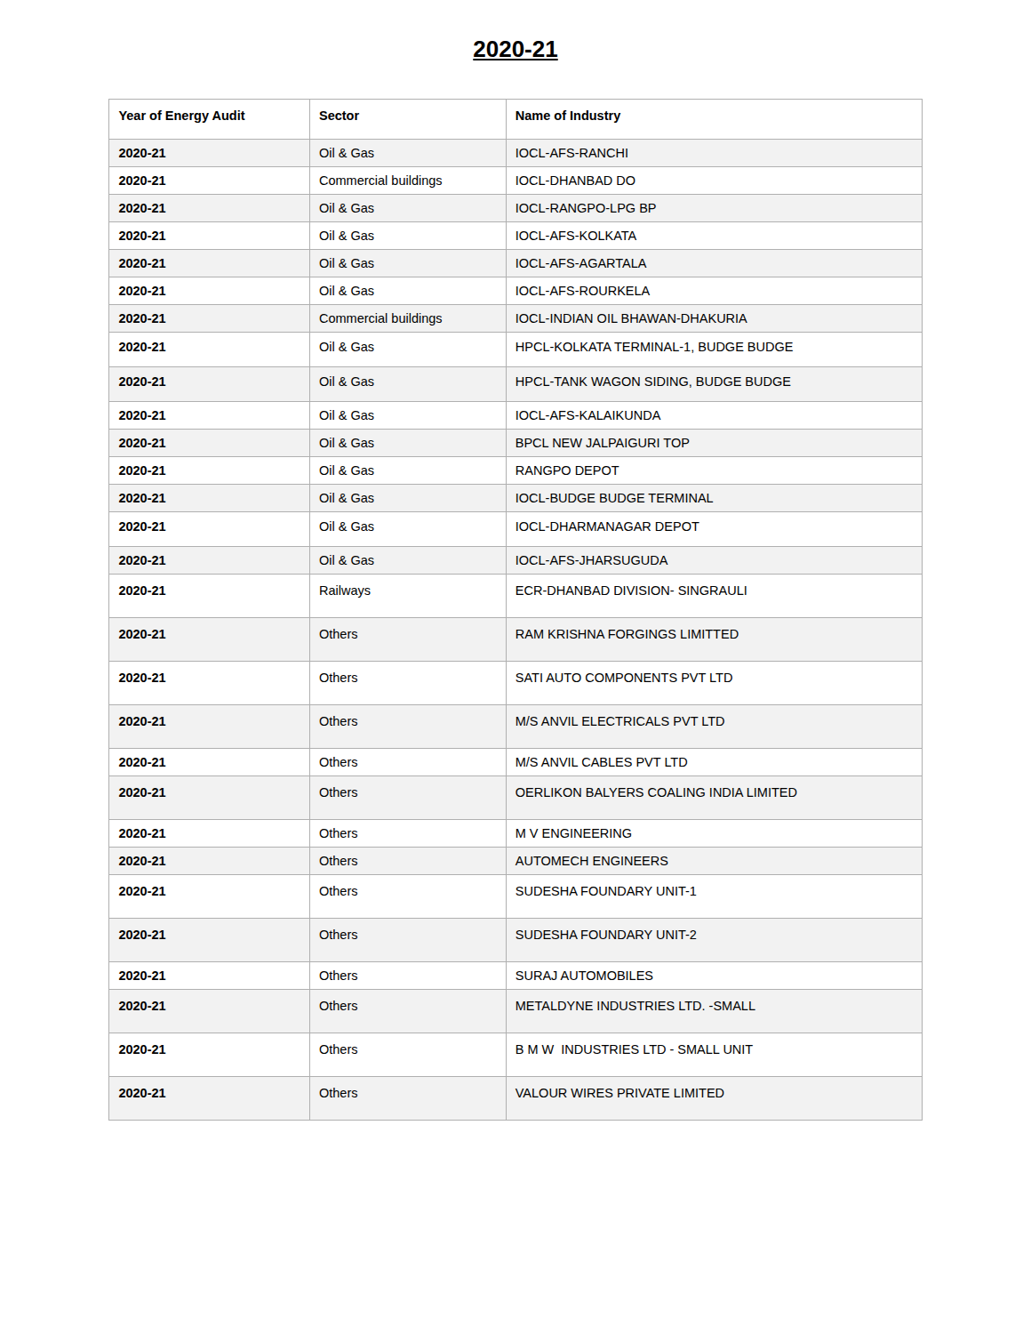2020-21
| Year of Energy Audit | Sector | Name of Industry |
| --- | --- | --- |
| 2020-21 | Oil & Gas | IOCL-AFS-RANCHI |
| 2020-21 | Commercial buildings | IOCL-DHANBAD DO |
| 2020-21 | Oil & Gas | IOCL-RANGPO-LPG BP |
| 2020-21 | Oil & Gas | IOCL-AFS-KOLKATA |
| 2020-21 | Oil & Gas | IOCL-AFS-AGARTALA |
| 2020-21 | Oil & Gas | IOCL-AFS-ROURKELA |
| 2020-21 | Commercial buildings | IOCL-INDIAN OIL BHAWAN-DHAKURIA |
| 2020-21 | Oil & Gas | HPCL-KOLKATA TERMINAL-1, BUDGE BUDGE |
| 2020-21 | Oil & Gas | HPCL-TANK WAGON SIDING, BUDGE BUDGE |
| 2020-21 | Oil & Gas | IOCL-AFS-KALAIKUNDA |
| 2020-21 | Oil & Gas | BPCL NEW JALPAIGURI TOP |
| 2020-21 | Oil & Gas | RANGPO DEPOT |
| 2020-21 | Oil & Gas | IOCL-BUDGE BUDGE TERMINAL |
| 2020-21 | Oil & Gas | IOCL-DHARMANAGAR DEPOT |
| 2020-21 | Oil & Gas | IOCL-AFS-JHARSUGUDA |
| 2020-21 | Railways | ECR-DHANBAD DIVISION- SINGRAULI |
| 2020-21 | Others | RAM KRISHNA FORGINGS LIMITTED |
| 2020-21 | Others | SATI AUTO COMPONENTS PVT LTD |
| 2020-21 | Others | M/S ANVIL ELECTRICALS PVT LTD |
| 2020-21 | Others | M/S ANVIL CABLES PVT LTD |
| 2020-21 | Others | OERLIKON BALYERS COALING INDIA LIMITED |
| 2020-21 | Others | M V ENGINEERING |
| 2020-21 | Others | AUTOMECH ENGINEERS |
| 2020-21 | Others | SUDESHA FOUNDARY UNIT-1 |
| 2020-21 | Others | SUDESHA FOUNDARY UNIT-2 |
| 2020-21 | Others | SURAJ AUTOMOBILES |
| 2020-21 | Others | METALDYNE INDUSTRIES LTD. -SMALL |
| 2020-21 | Others | B M W INDUSTRIES LTD - SMALL UNIT |
| 2020-21 | Others | VALOUR WIRES PRIVATE LIMITED |